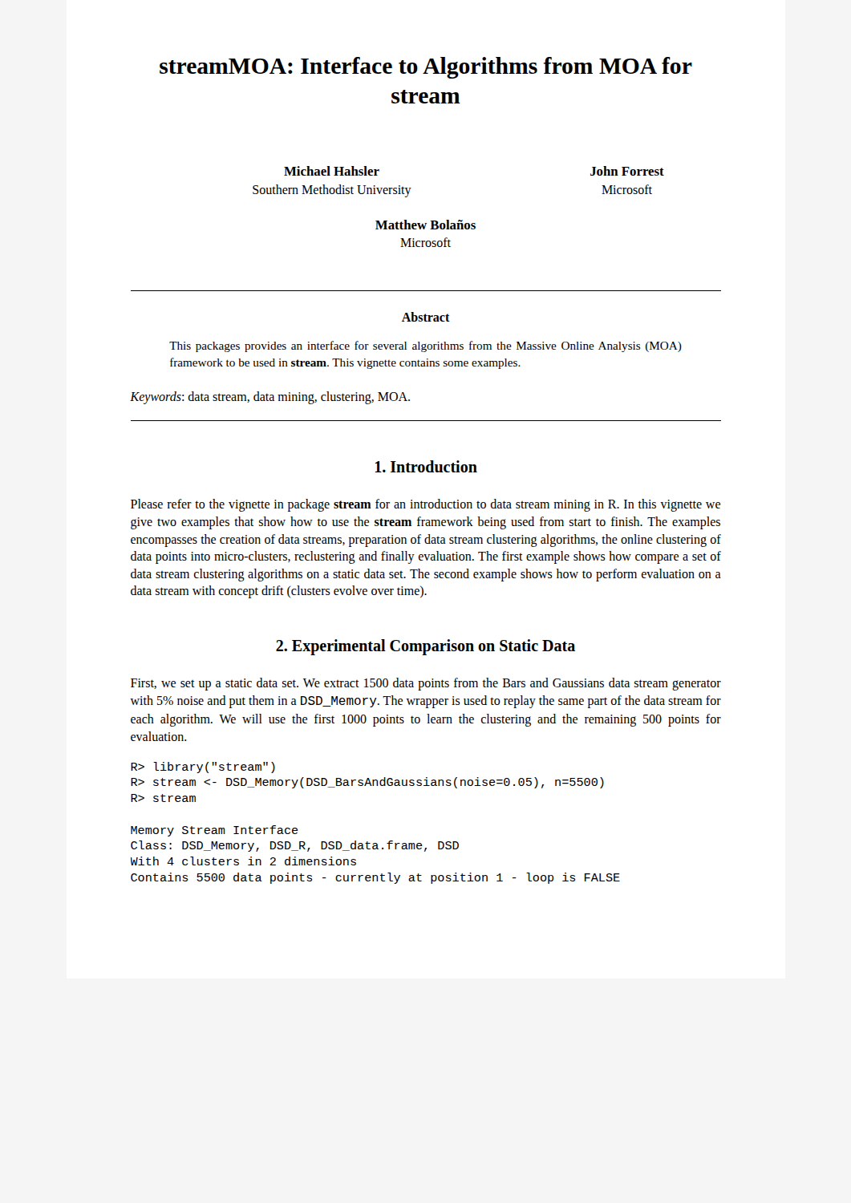streamMOA: Interface to Algorithms from MOA for
stream
| Michael Hahsler Southern Methodist University | John Forrest Microsoft |
| Matthew Bolaños Microsoft |
Abstract
This packages provides an interface for several algorithms from the Massive Online Analysis (MOA) framework to be used in stream. This vignette contains some examples.
Keywords: data stream, data mining, clustering, MOA.
1. Introduction
Please refer to the vignette in package stream for an introduction to data stream mining in R. In this vignette we give two examples that show how to use the stream framework being used from start to finish. The examples encompasses the creation of data streams, preparation of data stream clustering algorithms, the online clustering of data points into micro-clusters, reclustering and finally evaluation. The first example shows how compare a set of data stream clustering algorithms on a static data set. The second example shows how to perform evaluation on a data stream with concept drift (clusters evolve over time).
2. Experimental Comparison on Static Data
First, we set up a static data set. We extract 1500 data points from the Bars and Gaussians data stream generator with 5% noise and put them in a DSD_Memory. The wrapper is used to replay the same part of the data stream for each algorithm. We will use the first 1000 points to learn the clustering and the remaining 500 points for evaluation.
R> library("stream")
R> stream <- DSD_Memory(DSD_BarsAndGaussians(noise=0.05), n=5500)
R> stream

Memory Stream Interface
Class: DSD_Memory, DSD_R, DSD_data.frame, DSD
With 4 clusters in 2 dimensions
Contains 5500 data points - currently at position 1 - loop is FALSE